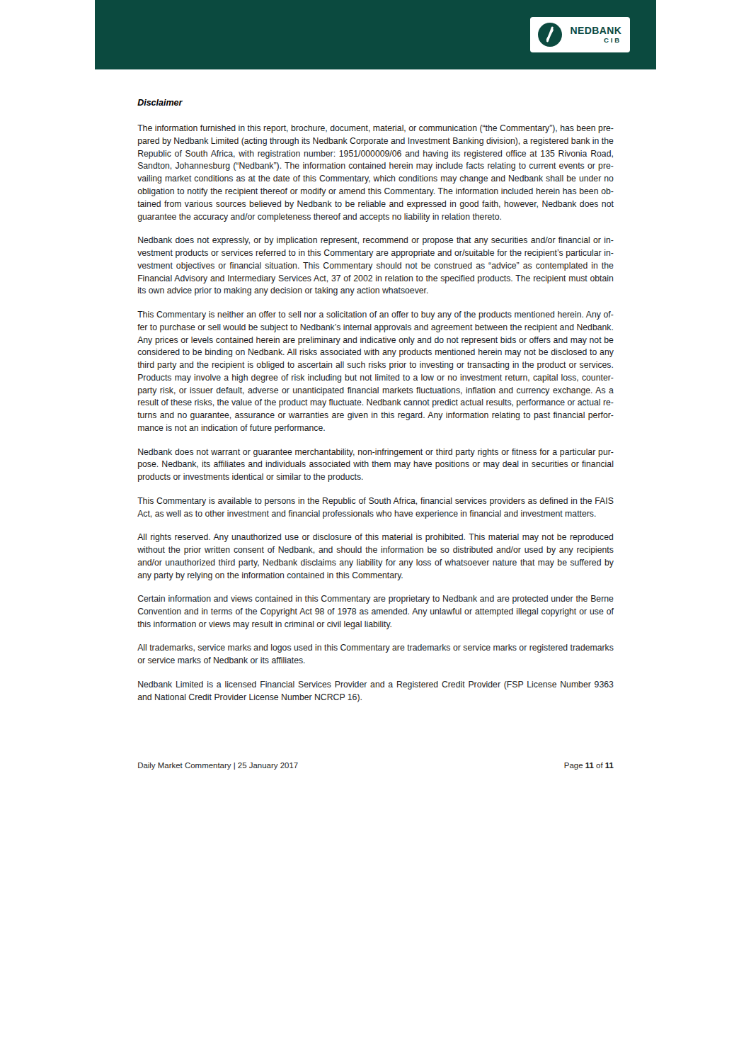NEDBANK CIB
Disclaimer
The information furnished in this report, brochure, document, material, or communication (“the Commentary”), has been prepared by Nedbank Limited (acting through its Nedbank Corporate and Investment Banking division), a registered bank in the Republic of South Africa, with registration number: 1951/000009/06 and having its registered office at 135 Rivonia Road, Sandton, Johannesburg (“Nedbank”). The information contained herein may include facts relating to current events or prevailing market conditions as at the date of this Commentary, which conditions may change and Nedbank shall be under no obligation to notify the recipient thereof or modify or amend this Commentary. The information included herein has been obtained from various sources believed by Nedbank to be reliable and expressed in good faith, however, Nedbank does not guarantee the accuracy and/or completeness thereof and accepts no liability in relation thereto.
Nedbank does not expressly, or by implication represent, recommend or propose that any securities and/or financial or investment products or services referred to in this Commentary are appropriate and or/suitable for the recipient’s particular investment objectives or financial situation. This Commentary should not be construed as “advice” as contemplated in the Financial Advisory and Intermediary Services Act, 37 of 2002 in relation to the specified products. The recipient must obtain its own advice prior to making any decision or taking any action whatsoever.
This Commentary is neither an offer to sell nor a solicitation of an offer to buy any of the products mentioned herein. Any offer to purchase or sell would be subject to Nedbank’s internal approvals and agreement between the recipient and Nedbank. Any prices or levels contained herein are preliminary and indicative only and do not represent bids or offers and may not be considered to be binding on Nedbank. All risks associated with any products mentioned herein may not be disclosed to any third party and the recipient is obliged to ascertain all such risks prior to investing or transacting in the product or services. Products may involve a high degree of risk including but not limited to a low or no investment return, capital loss, counterparty risk, or issuer default, adverse or unanticipated financial markets fluctuations, inflation and currency exchange. As a result of these risks, the value of the product may fluctuate. Nedbank cannot predict actual results, performance or actual returns and no guarantee, assurance or warranties are given in this regard. Any information relating to past financial performance is not an indication of future performance.
Nedbank does not warrant or guarantee merchantability, non-infringement or third party rights or fitness for a particular purpose. Nedbank, its affiliates and individuals associated with them may have positions or may deal in securities or financial products or investments identical or similar to the products.
This Commentary is available to persons in the Republic of South Africa, financial services providers as defined in the FAIS Act, as well as to other investment and financial professionals who have experience in financial and investment matters.
All rights reserved. Any unauthorized use or disclosure of this material is prohibited. This material may not be reproduced without the prior written consent of Nedbank, and should the information be so distributed and/or used by any recipients and/or unauthorized third party, Nedbank disclaims any liability for any loss of whatsoever nature that may be suffered by any party by relying on the information contained in this Commentary.
Certain information and views contained in this Commentary are proprietary to Nedbank and are protected under the Berne Convention and in terms of the Copyright Act 98 of 1978 as amended. Any unlawful or attempted illegal copyright or use of this information or views may result in criminal or civil legal liability.
All trademarks, service marks and logos used in this Commentary are trademarks or service marks or registered trademarks or service marks of Nedbank or its affiliates.
Nedbank Limited is a licensed Financial Services Provider and a Registered Credit Provider (FSP License Number 9363 and National Credit Provider License Number NCRCP 16).
Daily Market Commentary | 25 January 2017
Page 11 of 11